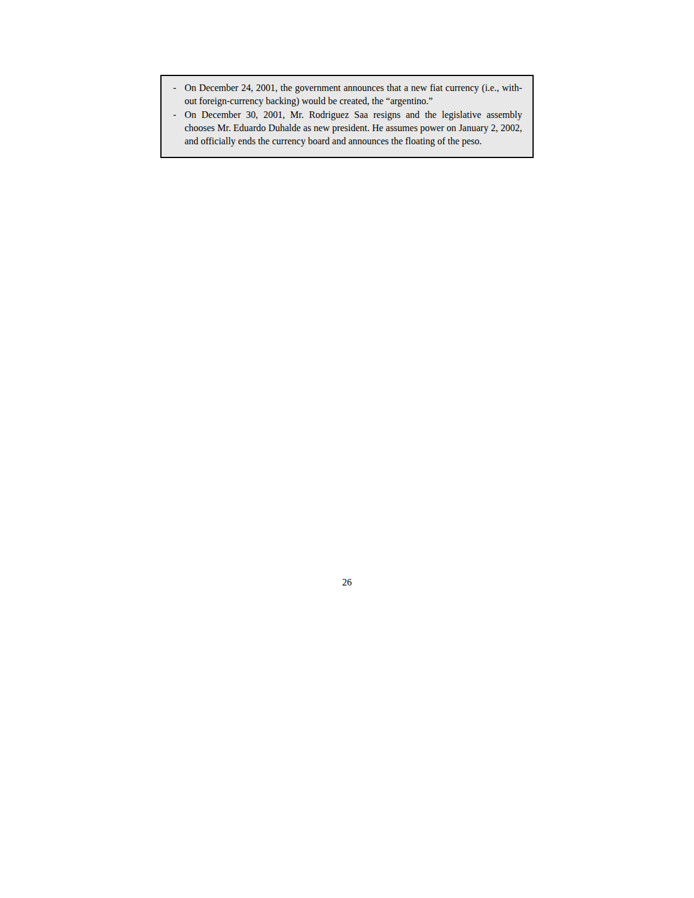On December 24, 2001, the government announces that a new fiat currency (i.e., without foreign-currency backing) would be created, the “argentino.”
On December 30, 2001, Mr. Rodriguez Saa resigns and the legislative assembly chooses Mr. Eduardo Duhalde as new president. He assumes power on January 2, 2002, and officially ends the currency board and announces the floating of the peso.
26